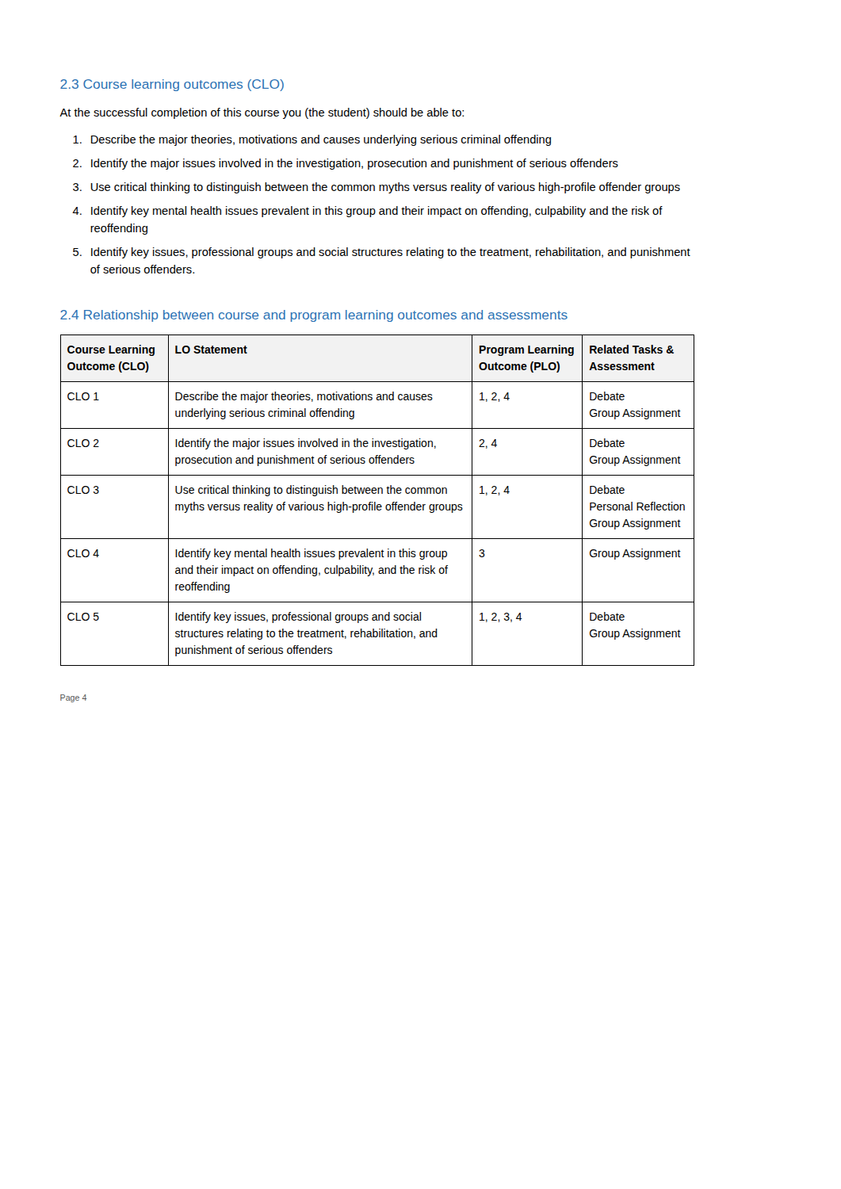2.3 Course learning outcomes (CLO)
At the successful completion of this course you (the student) should be able to:
Describe the major theories, motivations and causes underlying serious criminal offending
Identify the major issues involved in the investigation, prosecution and punishment of serious offenders
Use critical thinking to distinguish between the common myths versus reality of various high-profile offender groups
Identify key mental health issues prevalent in this group and their impact on offending, culpability and the risk of reoffending
Identify key issues, professional groups and social structures relating to the treatment, rehabilitation, and punishment of serious offenders.
2.4 Relationship between course and program learning outcomes and assessments
| Course Learning Outcome (CLO) | LO Statement | Program Learning Outcome (PLO) | Related Tasks & Assessment |
| --- | --- | --- | --- |
| CLO 1 | Describe the major theories, motivations and causes underlying serious criminal offending | 1, 2, 4 | Debate Group Assignment |
| CLO 2 | Identify the major issues involved in the investigation, prosecution and punishment of serious offenders | 2, 4 | Debate Group Assignment |
| CLO 3 | Use critical thinking to distinguish between the common myths versus reality of various high-profile offender groups | 1, 2, 4 | Debate Personal Reflection Group Assignment |
| CLO 4 | Identify key mental health issues prevalent in this group and their impact on offending, culpability, and the risk of reoffending | 3 | Group Assignment |
| CLO 5 | Identify key issues, professional groups and social structures relating to the treatment, rehabilitation, and punishment of serious offenders | 1, 2, 3, 4 | Debate Group Assignment |
Page 4